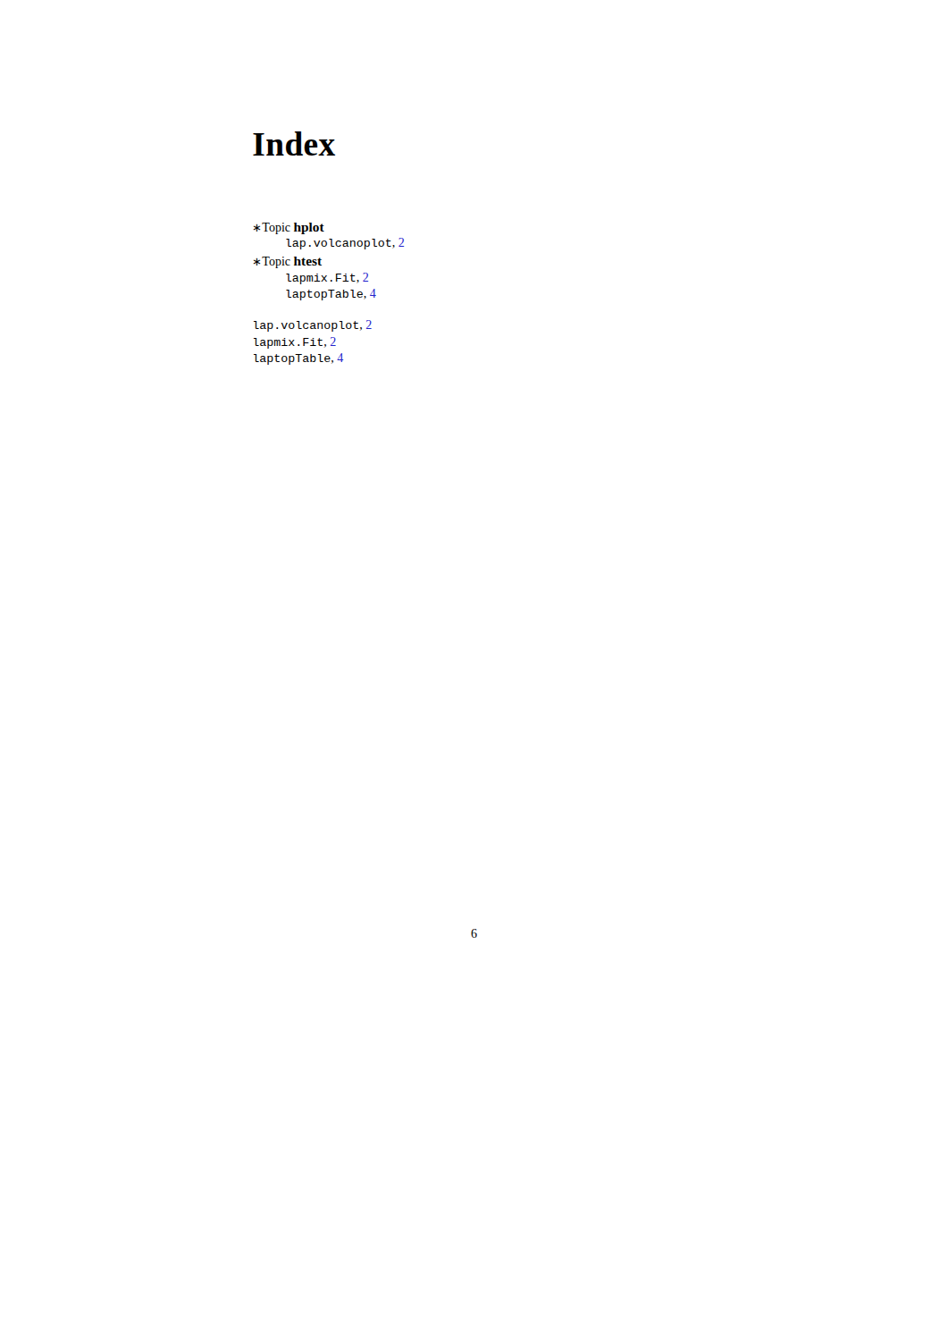Index
∗Topic hplot
lap.volcanoplot, 2
∗Topic htest
lapmix.Fit, 2
laptopTable, 4
lap.volcanoplot, 2
lapmix.Fit, 2
laptopTable, 4
6